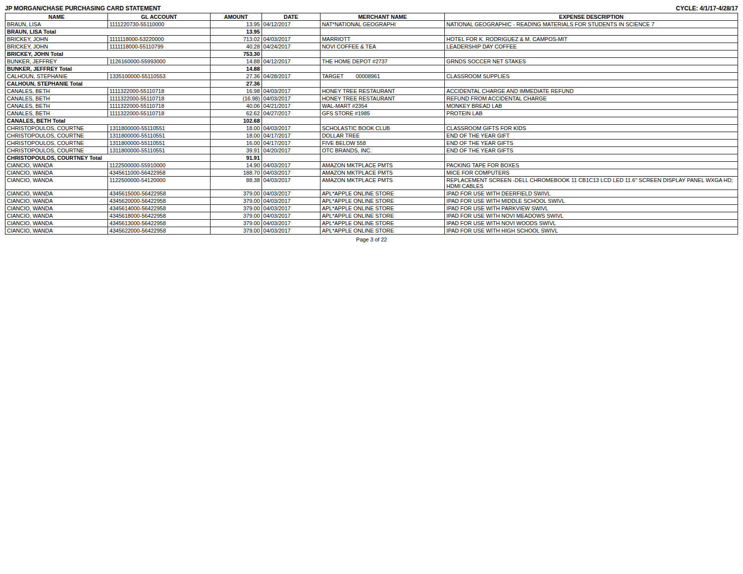JP MORGAN/CHASE PURCHASING CARD STATEMENT CYCLE: 4/1/17-4/28/17
| NAME | GL ACCOUNT | AMOUNT | DATE | MERCHANT NAME | EXPENSE DESCRIPTION |
| --- | --- | --- | --- | --- | --- |
| BRAUN, LISA | 1111220730-55110000 | 13.95 | 04/12/2017 | NAT*NATIONAL GEOGRAPHI | NATIONAL GEOGRAPHIC - READING MATERIALS FOR STUDENTS IN SCIENCE 7 |
| BRAUN, LISA Total | 13.95 | | | |
| BRICKEY, JOHN | 1111118000-53220000 | 713.02 | 04/03/2017 | MARRIOTT | HOTEL FOR K. RODRIGUEZ & M. CAMPOS-MIT |
| BRICKEY, JOHN | 1111118000-55110799 | 40.28 | 04/24/2017 | NOVI COFFEE & TEA | LEADERSHIP DAY COFFEE |
| BRICKEY, JOHN Total | 753.30 | | | |
| BUNKER, JEFFREY | 1126160000-55993000 | 14.88 | 04/12/2017 | THE HOME DEPOT #2737 | GRNDS SOCCER NET STAKES |
| BUNKER, JEFFREY Total | 14.88 | | | |
| CALHOUN, STEPHANIE | 1335100000-55110553 | 27.36 | 04/28/2017 | TARGET 00008961 | CLASSROOM SUPPLIES |
| CALHOUN, STEPHANIE Total | 27.36 | | | |
| CANALES, BETH | 1111322000-55110718 | 16.98 | 04/03/2017 | HONEY TREE RESTAURANT | ACCIDENTAL CHARGE AND IMMEDIATE REFUND |
| CANALES, BETH | 1111322000-55110718 | (16.98) | 04/03/2017 | HONEY TREE RESTAURANT | REFUND FROM ACCIDENTAL CHARGE |
| CANALES, BETH | 1111322000-55110718 | 40.06 | 04/21/2017 | WAL-MART #2354 | MONKEY BREAD LAB |
| CANALES, BETH | 1111322000-55110718 | 62.62 | 04/27/2017 | GFS STORE #1985 | PROTEIN LAB |
| CANALES, BETH Total | 102.68 | | | |
| CHRISTOPOULOS, COURTNE | 1311800000-55110551 | 18.00 | 04/03/2017 | SCHOLASTIC BOOK CLUB | CLASSROOM GIFTS FOR KIDS |
| CHRISTOPOULOS, COURTNE | 1311800000-55110551 | 18.00 | 04/17/2017 | DOLLAR TREE | END OF THE YEAR GIFT |
| CHRISTOPOULOS, COURTNE | 1311800000-55110551 | 16.00 | 04/17/2017 | FIVE BELOW 558 | END OF THE YEAR GIFTS |
| CHRISTOPOULOS, COURTNE | 1311800000-55110551 | 39.91 | 04/20/2017 | OTC BRANDS, INC. | END OF THE YEAR GIFTS |
| CHRISTOPOULOS, COURTNEY Total | 91.91 | | | |
| CIANCIO, WANDA | 1122500000-55910000 | 14.90 | 04/03/2017 | AMAZON MKTPLACE PMTS | PACKING TAPE FOR BOXES |
| CIANCIO, WANDA | 4345611000-56422958 | 188.70 | 04/03/2017 | AMAZON MKTPLACE PMTS | MICE FOR COMPUTERS |
| CIANCIO, WANDA | 1122500000-54120000 | 88.38 | 04/03/2017 | AMAZON MKTPLACE PMTS | REPLACEMENT SCREEN -DELL CHROMEBOOK 11 CB1C13 LCD LED 11.6" SCREEN DISPLAY PANEL WXGA HD; HDMI CABLES |
| CIANCIO, WANDA | 4345615000-56422958 | 379.00 | 04/03/2017 | APL*APPLE ONLINE STORE | IPAD FOR USE WITH DEERFIELD SWIVL |
| CIANCIO, WANDA | 4345620000-56422958 | 379.00 | 04/03/2017 | APL*APPLE ONLINE STORE | IPAD FOR USE WITH MIDDLE SCHOOL SWIVL |
| CIANCIO, WANDA | 4345614000-56422958 | 379.00 | 04/03/2017 | APL*APPLE ONLINE STORE | IPAD FOR USE WITH PARKVIEW SWIVL |
| CIANCIO, WANDA | 4345618000-56422958 | 379.00 | 04/03/2017 | APL*APPLE ONLINE STORE | IPAD FOR USE WITH NOVI MEADOWS SWIVL |
| CIANCIO, WANDA | 4345613000-56422958 | 379.00 | 04/03/2017 | APL*APPLE ONLINE STORE | IPAD FOR USE WITH NOVI WOODS SWIVL |
| CIANCIO, WANDA | 4345622000-56422958 | 379.00 | 04/03/2017 | APL*APPLE ONLINE STORE | IPAD FOR USE WITH HIGH SCHOOL SWIVL |
Page 3 of 22